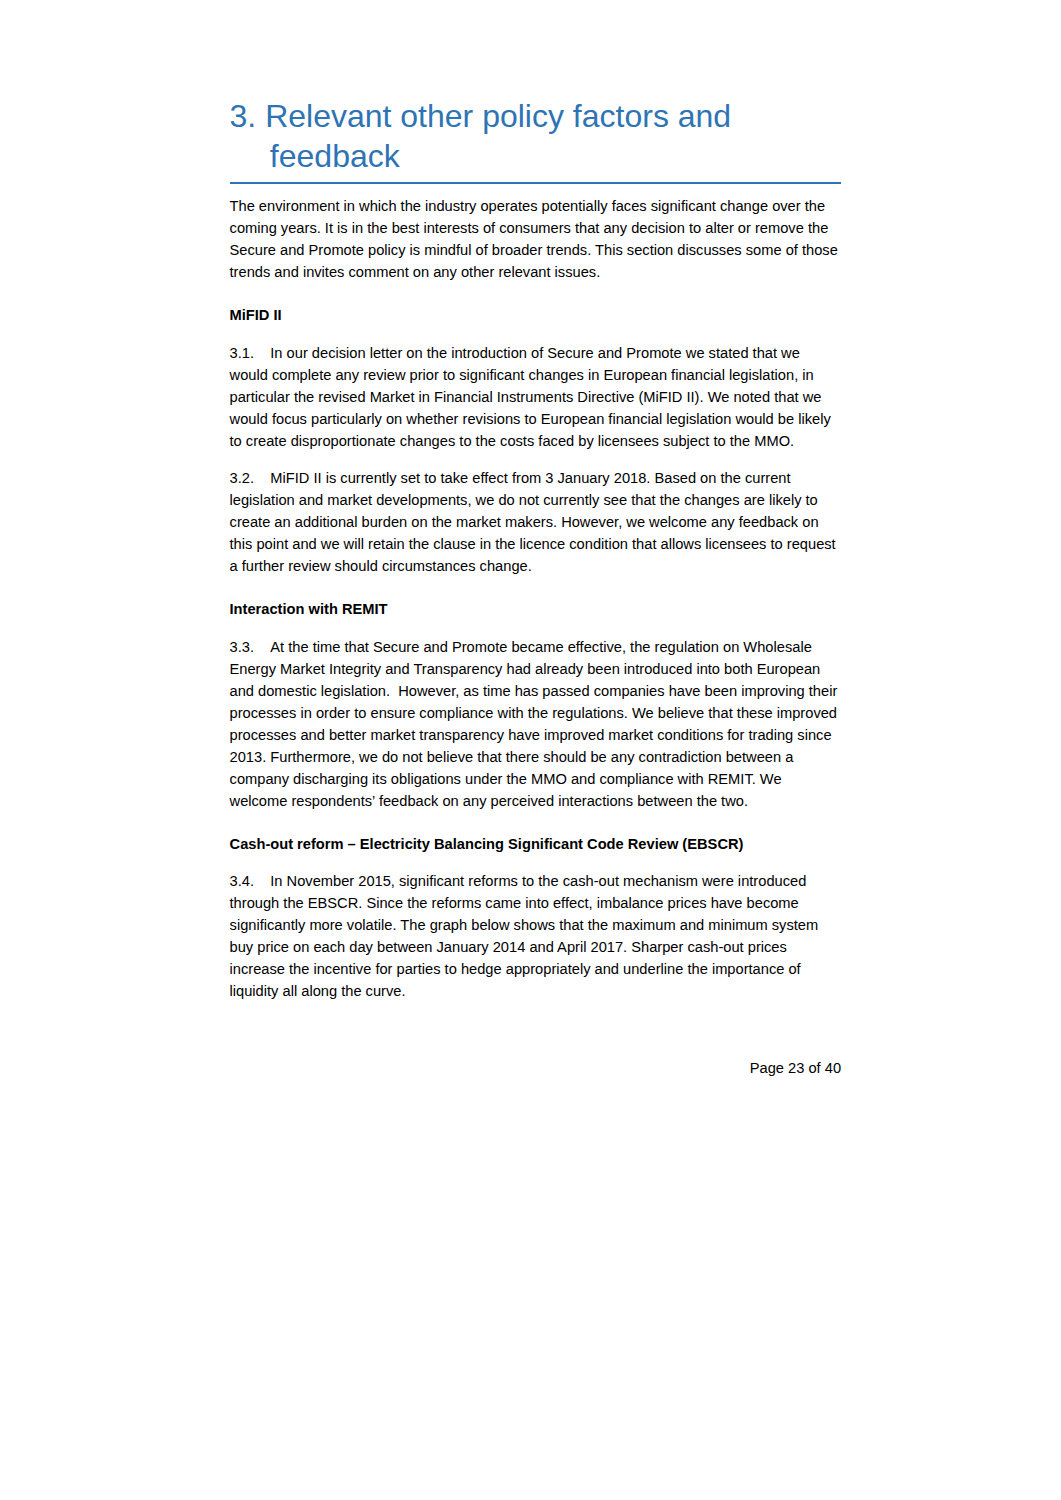3. Relevant other policy factors and feedback
The environment in which the industry operates potentially faces significant change over the coming years. It is in the best interests of consumers that any decision to alter or remove the Secure and Promote policy is mindful of broader trends. This section discusses some of those trends and invites comment on any other relevant issues.
MiFID II
3.1. In our decision letter on the introduction of Secure and Promote we stated that we would complete any review prior to significant changes in European financial legislation, in particular the revised Market in Financial Instruments Directive (MiFID II). We noted that we would focus particularly on whether revisions to European financial legislation would be likely to create disproportionate changes to the costs faced by licensees subject to the MMO.
3.2. MiFID II is currently set to take effect from 3 January 2018. Based on the current legislation and market developments, we do not currently see that the changes are likely to create an additional burden on the market makers. However, we welcome any feedback on this point and we will retain the clause in the licence condition that allows licensees to request a further review should circumstances change.
Interaction with REMIT
3.3. At the time that Secure and Promote became effective, the regulation on Wholesale Energy Market Integrity and Transparency had already been introduced into both European and domestic legislation. However, as time has passed companies have been improving their processes in order to ensure compliance with the regulations. We believe that these improved processes and better market transparency have improved market conditions for trading since 2013. Furthermore, we do not believe that there should be any contradiction between a company discharging its obligations under the MMO and compliance with REMIT. We welcome respondents’ feedback on any perceived interactions between the two.
Cash-out reform – Electricity Balancing Significant Code Review (EBSCR)
3.4. In November 2015, significant reforms to the cash-out mechanism were introduced through the EBSCR. Since the reforms came into effect, imbalance prices have become significantly more volatile. The graph below shows that the maximum and minimum system buy price on each day between January 2014 and April 2017. Sharper cash-out prices increase the incentive for parties to hedge appropriately and underline the importance of liquidity all along the curve.
Page 23 of 40